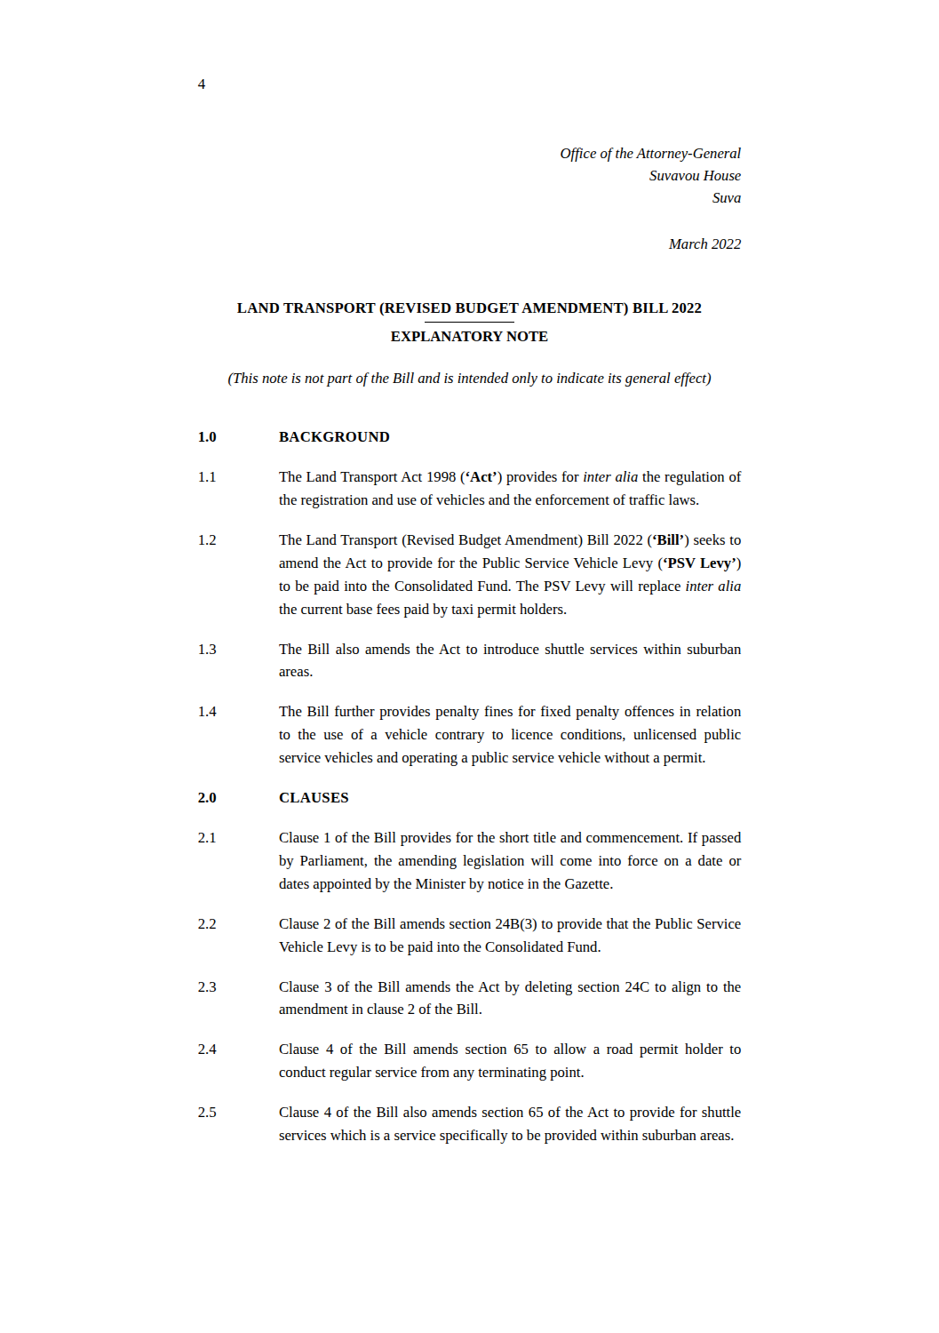4
Office of the Attorney-General
Suvavou House
Suva
March 2022
LAND TRANSPORT (REVISED BUDGET AMENDMENT) BILL 2022
EXPLANATORY NOTE
(This note is not part of the Bill and is intended only to indicate its general effect)
1.0
BACKGROUND
1.1
The Land Transport Act 1998 (‘Act’) provides for inter alia the regulation of the registration and use of vehicles and the enforcement of traffic laws.
1.2
The Land Transport (Revised Budget Amendment) Bill 2022 (‘Bill’) seeks to amend the Act to provide for the Public Service Vehicle Levy (‘PSV Levy’) to be paid into the Consolidated Fund. The PSV Levy will replace inter alia the current base fees paid by taxi permit holders.
1.3
The Bill also amends the Act to introduce shuttle services within suburban areas.
1.4
The Bill further provides penalty fines for fixed penalty offences in relation to the use of a vehicle contrary to licence conditions, unlicensed public service vehicles and operating a public service vehicle without a permit.
2.0
CLAUSES
2.1
Clause 1 of the Bill provides for the short title and commencement. If passed by Parliament, the amending legislation will come into force on a date or dates appointed by the Minister by notice in the Gazette.
2.2
Clause 2 of the Bill amends section 24B(3) to provide that the Public Service Vehicle Levy is to be paid into the Consolidated Fund.
2.3
Clause 3 of the Bill amends the Act by deleting section 24C to align to the amendment in clause 2 of the Bill.
2.4
Clause 4 of the Bill amends section 65 to allow a road permit holder to conduct regular service from any terminating point.
2.5
Clause 4 of the Bill also amends section 65 of the Act to provide for shuttle services which is a service specifically to be provided within suburban areas.